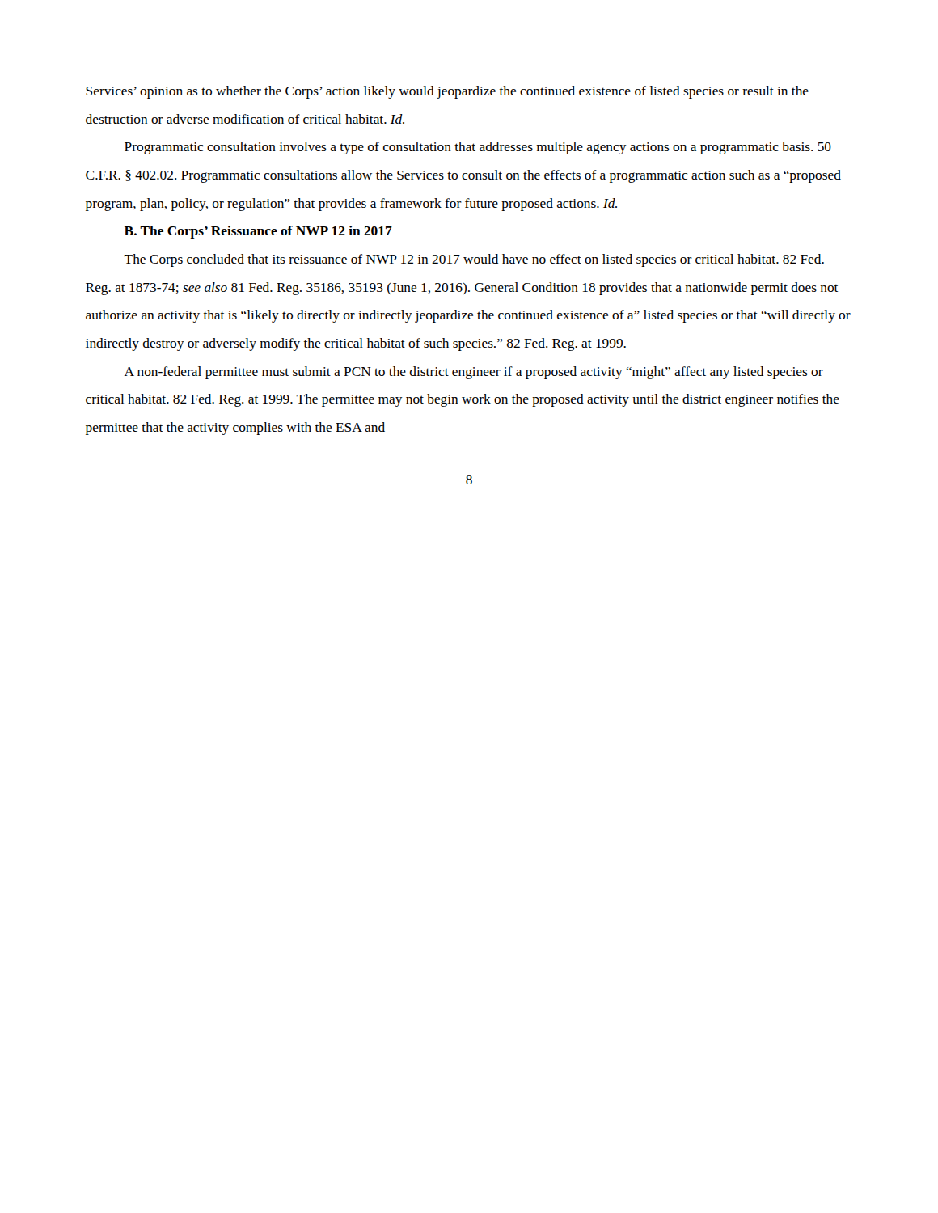Services’ opinion as to whether the Corps’ action likely would jeopardize the continued existence of listed species or result in the destruction or adverse modification of critical habitat. Id.
Programmatic consultation involves a type of consultation that addresses multiple agency actions on a programmatic basis. 50 C.F.R. § 402.02. Programmatic consultations allow the Services to consult on the effects of a programmatic action such as a “proposed program, plan, policy, or regulation” that provides a framework for future proposed actions. Id.
B. The Corps’ Reissuance of NWP 12 in 2017
The Corps concluded that its reissuance of NWP 12 in 2017 would have no effect on listed species or critical habitat. 82 Fed. Reg. at 1873-74; see also 81 Fed. Reg. 35186, 35193 (June 1, 2016). General Condition 18 provides that a nationwide permit does not authorize an activity that is “likely to directly or indirectly jeopardize the continued existence of a” listed species or that “will directly or indirectly destroy or adversely modify the critical habitat of such species.” 82 Fed. Reg. at 1999.
A non-federal permittee must submit a PCN to the district engineer if a proposed activity “might” affect any listed species or critical habitat. 82 Fed. Reg. at 1999. The permittee may not begin work on the proposed activity until the district engineer notifies the permittee that the activity complies with the ESA and
8